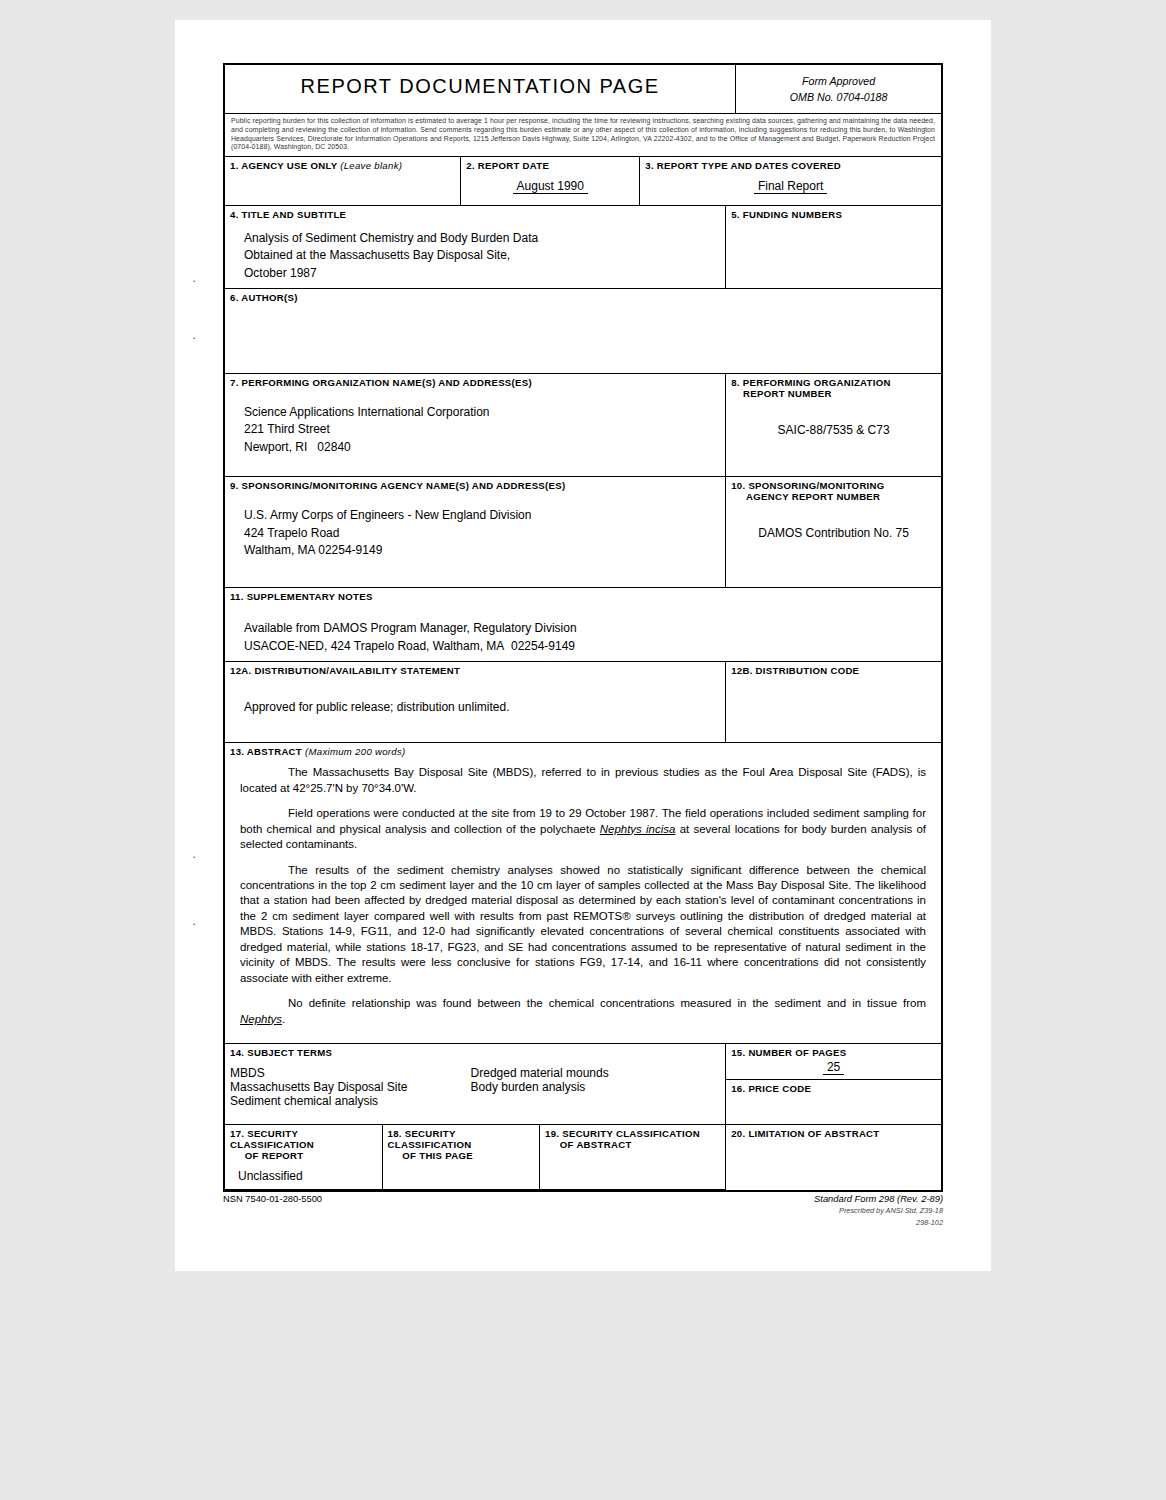.
.
.
.
REPORT DOCUMENTATION PAGE
Form Approved
OMB No. 0704-0188
Public reporting burden for this collection of information is estimated to average 1 hour per response, including the time for reviewing instructions, searching existing data sources, gathering and maintaining the data needed, and completing and reviewing the collection of information. Send comments regarding this burden estimate or any other aspect of this collection of information, including suggestions for reducing this burden, to Washington Headquarters Services, Directorate for Information Operations and Reports, 1215 Jefferson Davis Highway, Suite 1204, Arlington, VA 22202-4302, and to the Office of Management and Budget, Paperwork Reduction Project (0704-0188), Washington, DC 20503.
1. Agency Use Only (Leave blank)
2. Report Date
August 1990
3. Report Type and Dates Covered
Final Report
4. Title and Subtitle
Analysis of Sediment Chemistry and Body Burden Data
Obtained at the Massachusetts Bay Disposal Site,
October 1987
5. Funding Numbers
6. Author(s)
7. Performing Organization Name(s) and Address(es)
Science Applications International Corporation
221 Third Street
Newport, RI 02840
8. Performing Organization
Report Number
SAIC-88/7535 & C73
9. Sponsoring/Monitoring Agency Name(s) and Address(es)
U.S. Army Corps of Engineers - New England Division
424 Trapelo Road
Waltham, MA 02254-9149
10. Sponsoring/Monitoring
Agency Report Number
DAMOS Contribution No. 75
11. Supplementary Notes
Available from DAMOS Program Manager, Regulatory Division
USACOE-NED, 424 Trapelo Road, Waltham, MA 02254-9149
12a. Distribution/Availability Statement
Approved for public release; distribution unlimited.
12b. Distribution Code
13. Abstract (Maximum 200 words)
The Massachusetts Bay Disposal Site (MBDS), referred to in previous studies as the Foul Area Disposal Site (FADS), is located at 42°25.7'N by 70°34.0'W.
Field operations were conducted at the site from 19 to 29 October 1987. The field operations included sediment sampling for both chemical and physical analysis and collection of the polychaete Nephtys incisa at several locations for body burden analysis of selected contaminants.
The results of the sediment chemistry analyses showed no statistically significant difference between the chemical concentrations in the top 2 cm sediment layer and the 10 cm layer of samples collected at the Mass Bay Disposal Site. The likelihood that a station had been affected by dredged material disposal as determined by each station's level of contaminant concentrations in the 2 cm sediment layer compared well with results from past REMOTS® surveys outlining the distribution of dredged material at MBDS. Stations 14-9, FG11, and 12-0 had significantly elevated concentrations of several chemical constituents associated with dredged material, while stations 18-17, FG23, and SE had concentrations assumed to be representative of natural sediment in the vicinity of MBDS. The results were less conclusive for stations FG9, 17-14, and 16-11 where concentrations did not consistently associate with either extreme.
No definite relationship was found between the chemical concentrations measured in the sediment and in tissue from Nephtys.
14. Subject Terms
MBDS
Massachusetts Bay Disposal Site
Sediment chemical analysis
Dredged material mounds
Body burden analysis
15. Number of Pages
25
16. Price Code
17. Security Classification
of Report
Unclassified
18. Security Classification
of This Page
19. Security Classification
of Abstract
20. Limitation of Abstract
NSN 7540-01-280-5500
Standard Form 298 (Rev. 2-89)
Prescribed by ANSI Std. Z39-18
298-102